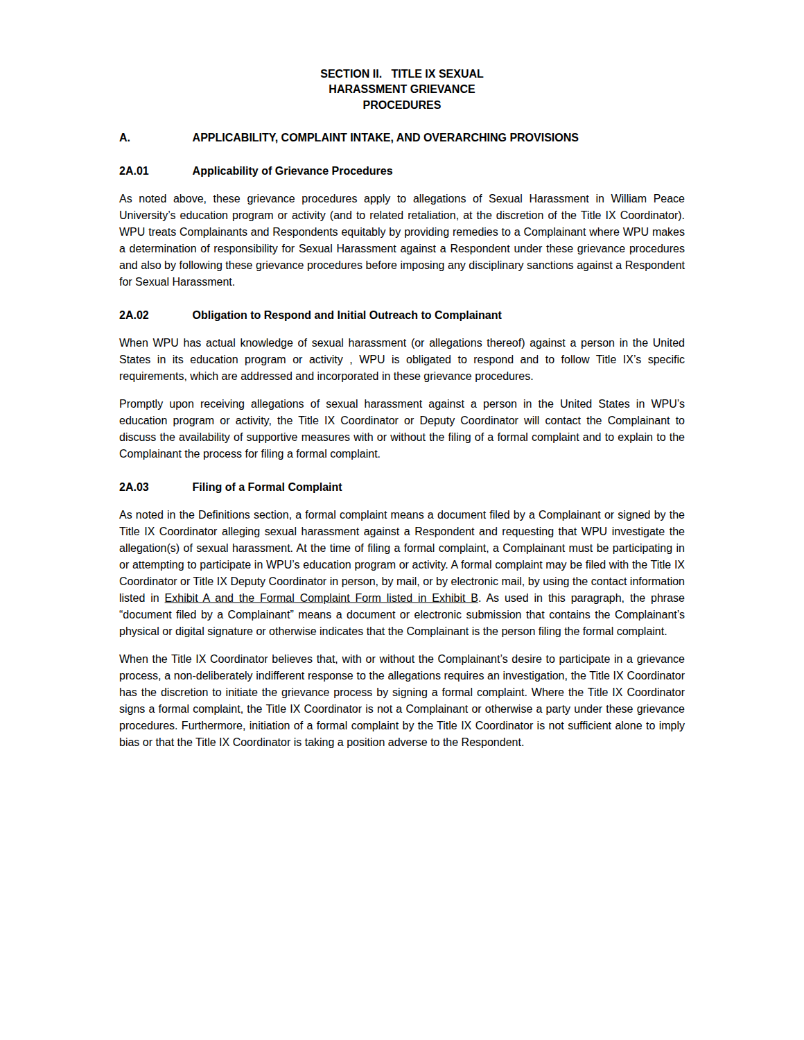SECTION II. TITLE IX SEXUAL
HARASSMENT GRIEVANCE
PROCEDURES
A. APPLICABILITY, COMPLAINT INTAKE, AND OVERARCHING PROVISIONS
2A.01 Applicability of Grievance Procedures
As noted above, these grievance procedures apply to allegations of Sexual Harassment in William Peace University’s education program or activity (and to related retaliation, at the discretion of the Title IX Coordinator). WPU treats Complainants and Respondents equitably by providing remedies to a Complainant where WPU makes a determination of responsibility for Sexual Harassment against a Respondent under these grievance procedures and also by following these grievance procedures before imposing any disciplinary sanctions against a Respondent for Sexual Harassment.
2A.02 Obligation to Respond and Initial Outreach to Complainant
When WPU has actual knowledge of sexual harassment (or allegations thereof) against a person in the United States in its education program or activity , WPU is obligated to respond and to follow Title IX’s specific requirements, which are addressed and incorporated in these grievance procedures.
Promptly upon receiving allegations of sexual harassment against a person in the United States in WPU’s education program or activity, the Title IX Coordinator or Deputy Coordinator will contact the Complainant to discuss the availability of supportive measures with or without the filing of a formal complaint and to explain to the Complainant the process for filing a formal complaint.
2A.03 Filing of a Formal Complaint
As noted in the Definitions section, a formal complaint means a document filed by a Complainant or signed by the Title IX Coordinator alleging sexual harassment against a Respondent and requesting that WPU investigate the allegation(s) of sexual harassment. At the time of filing a formal complaint, a Complainant must be participating in or attempting to participate in WPU’s education program or activity. A formal complaint may be filed with the Title IX Coordinator or Title IX Deputy Coordinator in person, by mail, or by electronic mail, by using the contact information listed in Exhibit A and the Formal Complaint Form listed in Exhibit B. As used in this paragraph, the phrase “document filed by a Complainant” means a document or electronic submission that contains the Complainant’s physical or digital signature or otherwise indicates that the Complainant is the person filing the formal complaint.
When the Title IX Coordinator believes that, with or without the Complainant’s desire to participate in a grievance process, a non-deliberately indifferent response to the allegations requires an investigation, the Title IX Coordinator has the discretion to initiate the grievance process by signing a formal complaint. Where the Title IX Coordinator signs a formal complaint, the Title IX Coordinator is not a Complainant or otherwise a party under these grievance procedures. Furthermore, initiation of a formal complaint by the Title IX Coordinator is not sufficient alone to imply bias or that the Title IX Coordinator is taking a position adverse to the Respondent.